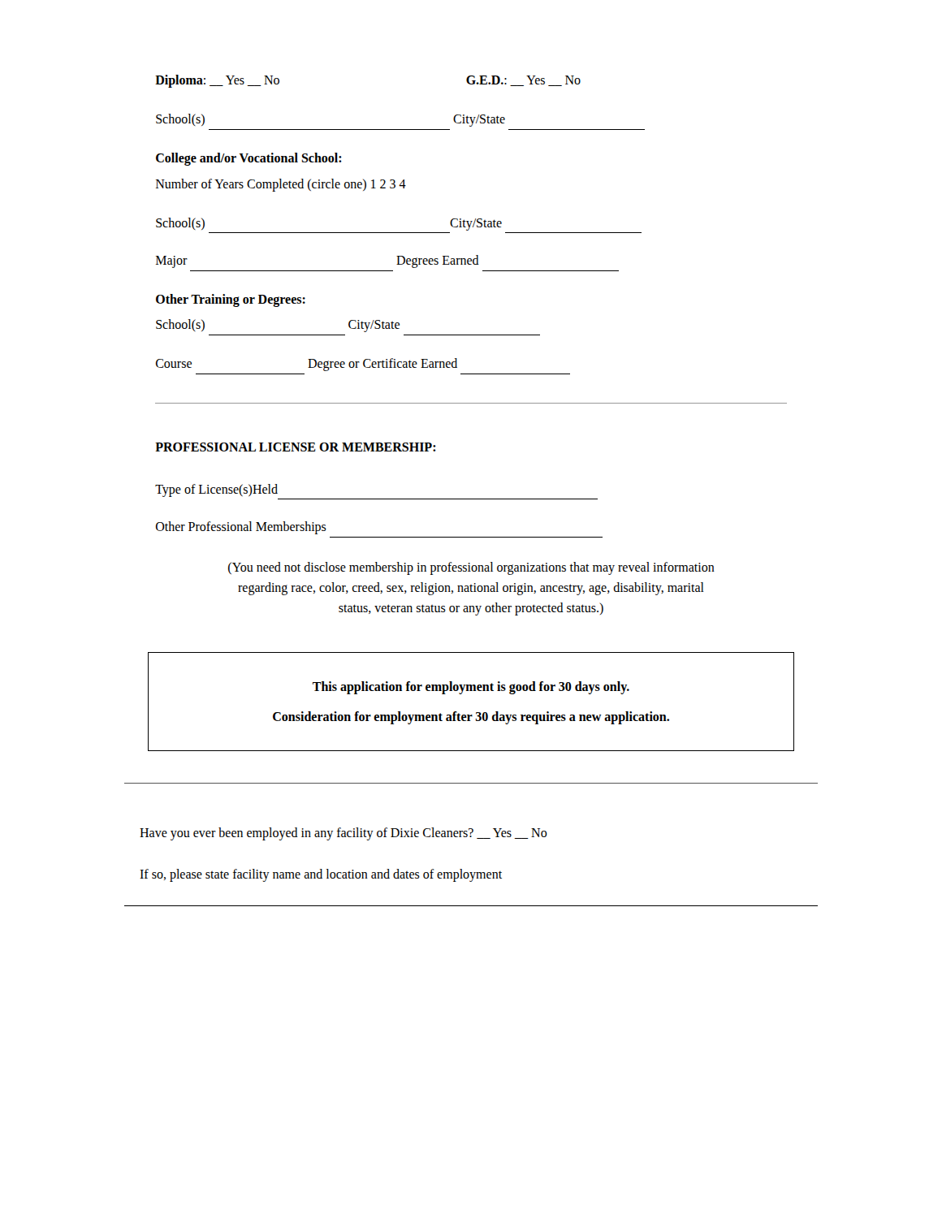Diploma: __ Yes __ No
G.E.D.: __ Yes __ No
School(s) City/State
College and/or Vocational School:
Number of Years Completed (circle one) 1 2 3 4
School(s) City/State
Major Degrees Earned
Other Training or Degrees:
School(s) City/State
Course Degree or Certificate Earned
PROFESSIONAL LICENSE OR MEMBERSHIP:
Type of License(s)Held
Other Professional Memberships
(You need not disclose membership in professional organizations that may reveal information regarding race, color, creed, sex, religion, national origin, ancestry, age, disability, marital status, veteran status or any other protected status.)
This application for employment is good for 30 days only.
Consideration for employment after 30 days requires a new application.
Have you ever been employed in any facility of Dixie Cleaners? __ Yes __ No
If so, please state facility name and location and dates of employment